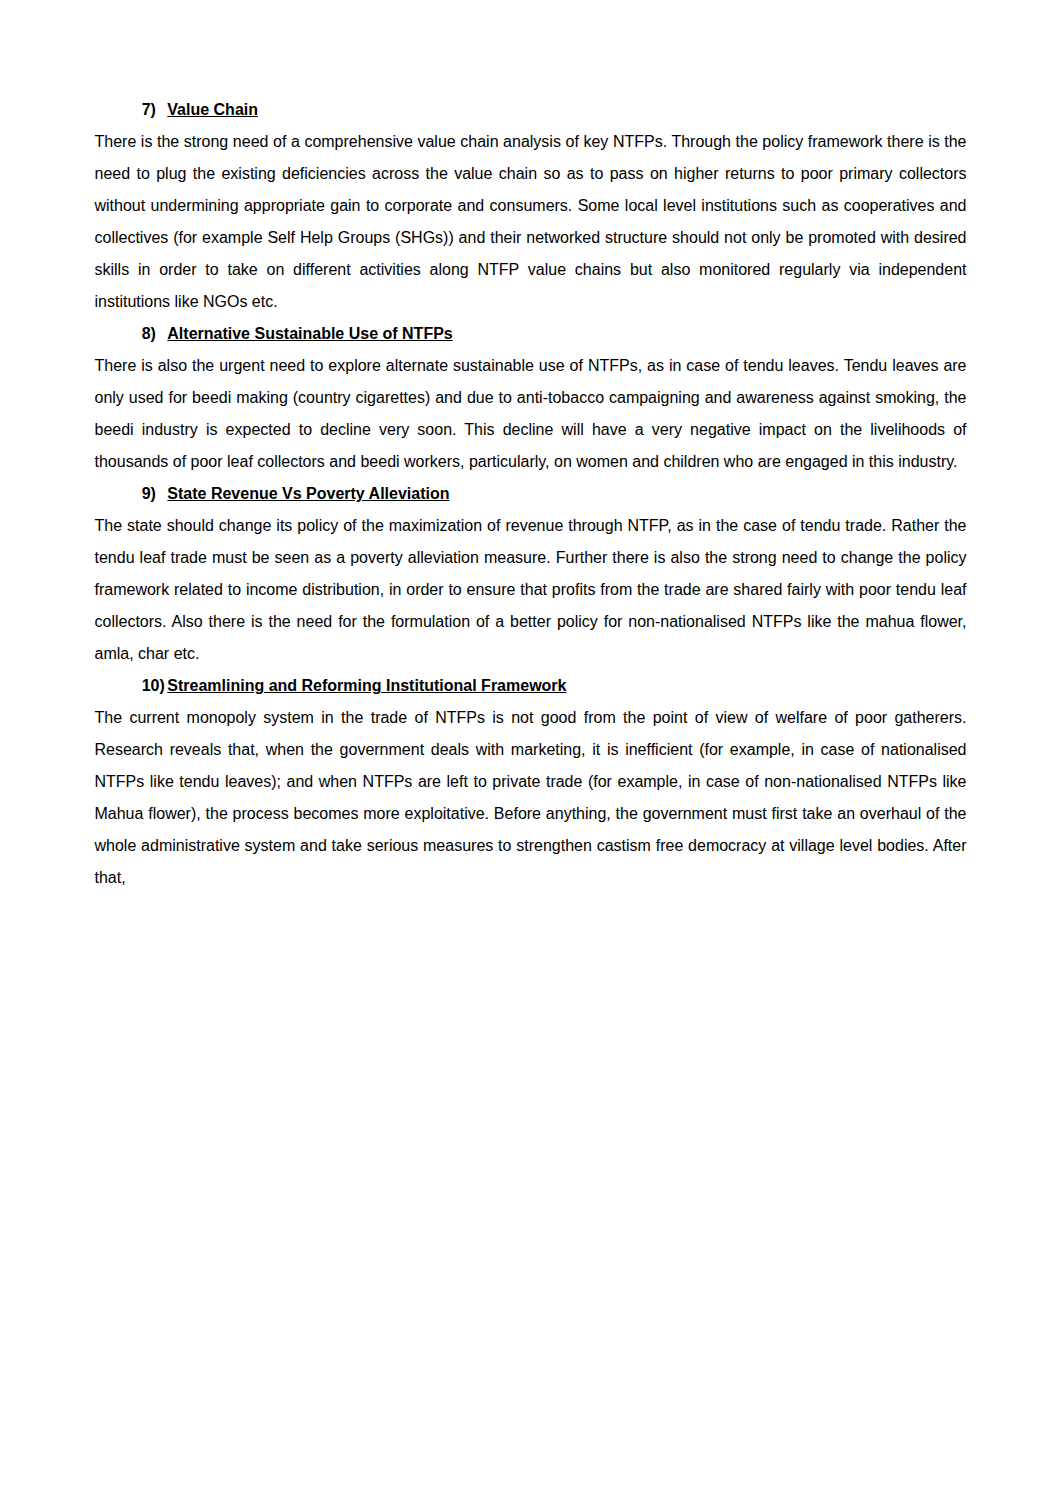7) Value Chain
There is the strong need of a comprehensive value chain analysis of key NTFPs. Through the policy framework there is the need to plug the existing deficiencies across the value chain so as to pass on higher returns to poor primary collectors without undermining appropriate gain to corporate and consumers. Some local level institutions such as cooperatives and collectives (for example Self Help Groups (SHGs)) and their networked structure should not only be promoted with desired skills in order to take on different activities along NTFP value chains but also monitored regularly via independent institutions like NGOs etc.
8) Alternative Sustainable Use of NTFPs
There is also the urgent need to explore alternate sustainable use of NTFPs, as in case of tendu leaves. Tendu leaves are only used for beedi making (country cigarettes) and due to anti-tobacco campaigning and awareness against smoking, the beedi industry is expected to decline very soon. This decline will have a very negative impact on the livelihoods of thousands of poor leaf collectors and beedi workers, particularly, on women and children who are engaged in this industry.
9) State Revenue Vs Poverty Alleviation
The state should change its policy of the maximization of revenue through NTFP, as in the case of tendu trade. Rather the tendu leaf trade must be seen as a poverty alleviation measure. Further there is also the strong need to change the policy framework related to income distribution, in order to ensure that profits from the trade are shared fairly with poor tendu leaf collectors. Also there is the need for the formulation of a better policy for non-nationalised NTFPs like the mahua flower, amla, char etc.
10) Streamlining and Reforming Institutional Framework
The current monopoly system in the trade of NTFPs is not good from the point of view of welfare of poor gatherers. Research reveals that, when the government deals with marketing, it is inefficient (for example, in case of nationalised NTFPs like tendu leaves); and when NTFPs are left to private trade (for example, in case of non-nationalised NTFPs like Mahua flower), the process becomes more exploitative. Before anything, the government must first take an overhaul of the whole administrative system and take serious measures to strengthen castism free democracy at village level bodies. After that,